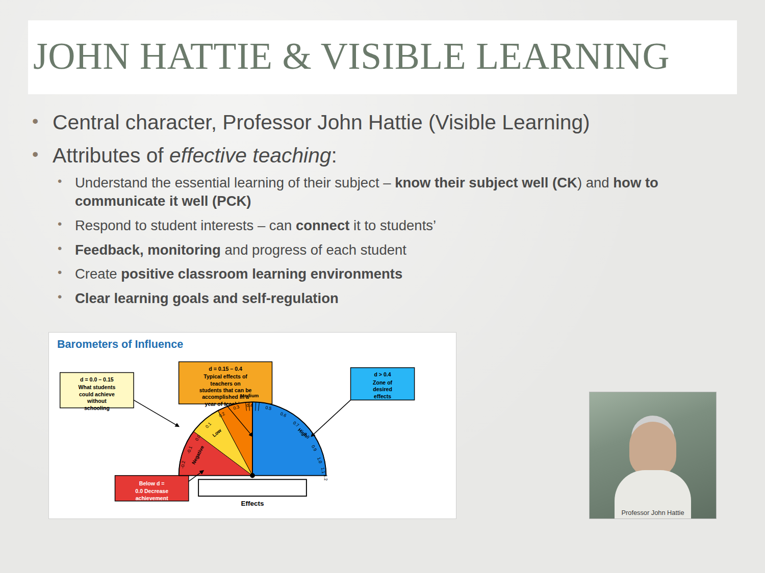John Hattie & Visible Learning
Central character, Professor John Hattie (Visible Learning)
Attributes of effective teaching:
Understand the essential learning of their subject – know their subject well (CK) and how to communicate it well (PCK)
Respond to student interests – can connect it to students’
Feedback, monitoring and progress of each student
Create positive classroom learning environments
Clear learning goals and self-regulation
Barometers of Influence
Barometers of Influence A semicircular gauge showing effect size ranges: below d = 0.0 decreases achievement; d = 0.0 to 0.15 what students could achieve without schooling; d = 0.15 to 0.4 typical effects of teachers on students that can be accomplished in a year of teaching; d greater than 0.4 zone of desired effects. d = 0.0 – 0.15 What students could achieve without schooling d = 0.15 – 0.4 Typical effects of teachers on students that can be accomplished in a year of teaching d > 0.4 Zone of desired effects Below d = 0.0 Decrease achievement Negative Low Medium High -0.2 -0.1 0.0 0.1 0.2 0.3 0.4 0.5 0.6 0.7 0.8 0.9 1.0 1.1 1.2 Effects
Professor John Hattie